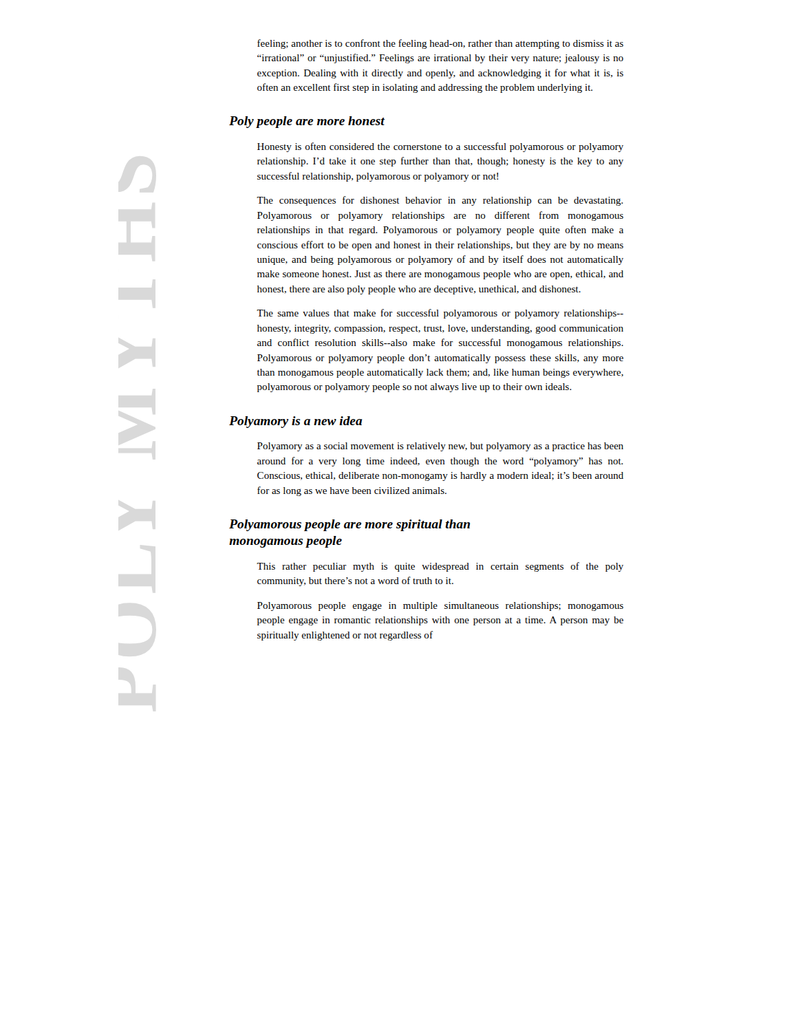POLY MYTHS
feeling; another is to confront the feeling head-on, rather than attempting to dismiss it as “irrational” or “unjustified.” Feelings are irrational by their very nature; jealousy is no exception. Dealing with it directly and openly, and acknowledging it for what it is, is often an excellent first step in isolating and addressing the problem underlying it.
Poly people are more honest
Honesty is often considered the cornerstone to a successful polyamorous or polyamory relationship. I’d take it one step further than that, though; honesty is the key to any successful relationship, polyamorous or polyamory or not!
The consequences for dishonest behavior in any relationship can be devastating. Polyamorous or polyamory relationships are no different from monogamous relationships in that regard. Polyamorous or polyamory people quite often make a conscious effort to be open and honest in their relationships, but they are by no means unique, and being polyamorous or polyamory of and by itself does not automatically make someone honest. Just as there are monogamous people who are open, ethical, and honest, there are also poly people who are deceptive, unethical, and dishonest.
The same values that make for successful polyamorous or polyamory relationships--honesty, integrity, compassion, respect, trust, love, understanding, good communication and conflict resolution skills--also make for successful monogamous relationships. Polyamorous or polyamory people don’t automatically possess these skills, any more than monogamous people automatically lack them; and, like human beings everywhere, polyamorous or polyamory people so not always live up to their own ideals.
Polyamory is a new idea
Polyamory as a social movement is relatively new, but polyamory as a practice has been around for a very long time indeed, even though the word “polyamory” has not. Conscious, ethical, deliberate non-monogamy is hardly a modern ideal; it’s been around for as long as we have been civilized animals.
Polyamorous people are more spiritual than
monogamous people
This rather peculiar myth is quite widespread in certain segments of the poly community, but there’s not a word of truth to it.
Polyamorous people engage in multiple simultaneous relationships; monogamous people engage in romantic relationships with one person at a time. A person may be spiritually enlightened or not regardless of